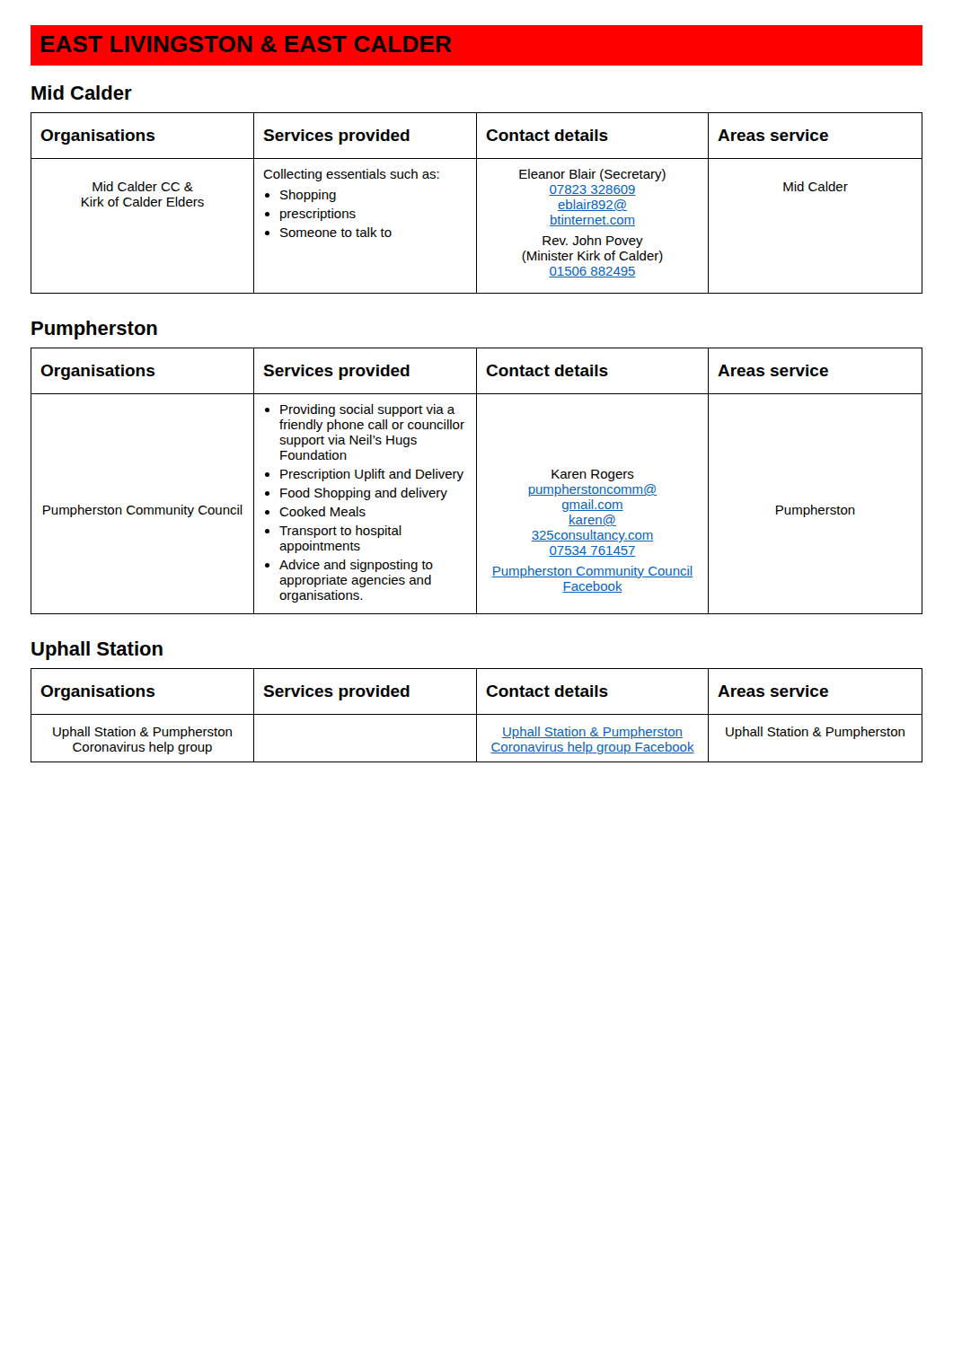EAST LIVINGSTON & EAST CALDER
Mid Calder
| Organisations | Services provided | Contact details | Areas service |
| --- | --- | --- | --- |
| Mid Calder CC & Kirk of Calder Elders | Collecting essentials such as: Shopping prescriptions Someone to talk to | Eleanor Blair (Secretary) 07823 328609 eblair892@ btinternet.com Rev. John Povey (Minister Kirk of Calder) 01506 882495 | Mid Calder |
Pumpherston
| Organisations | Services provided | Contact details | Areas service |
| --- | --- | --- | --- |
| Pumpherston Community Council | Providing social support via a friendly phone call or councillor support via Neil’s Hugs Foundation Prescription Uplift and Delivery Food Shopping and delivery Cooked Meals Transport to hospital appointments Advice and signposting to appropriate agencies and organisations. | Karen Rogers pumpherstoncomm@ gmail.com karen@ 325consultancy.com 07534 761457 Pumpherston Community Council Facebook | Pumpherston |
Uphall Station
| Organisations | Services provided | Contact details | Areas service |
| --- | --- | --- | --- |
| Uphall Station & Pumpherston Coronavirus help group | | Uphall Station & Pumpherston Coronavirus help group Facebook | Uphall Station & Pumpherston |